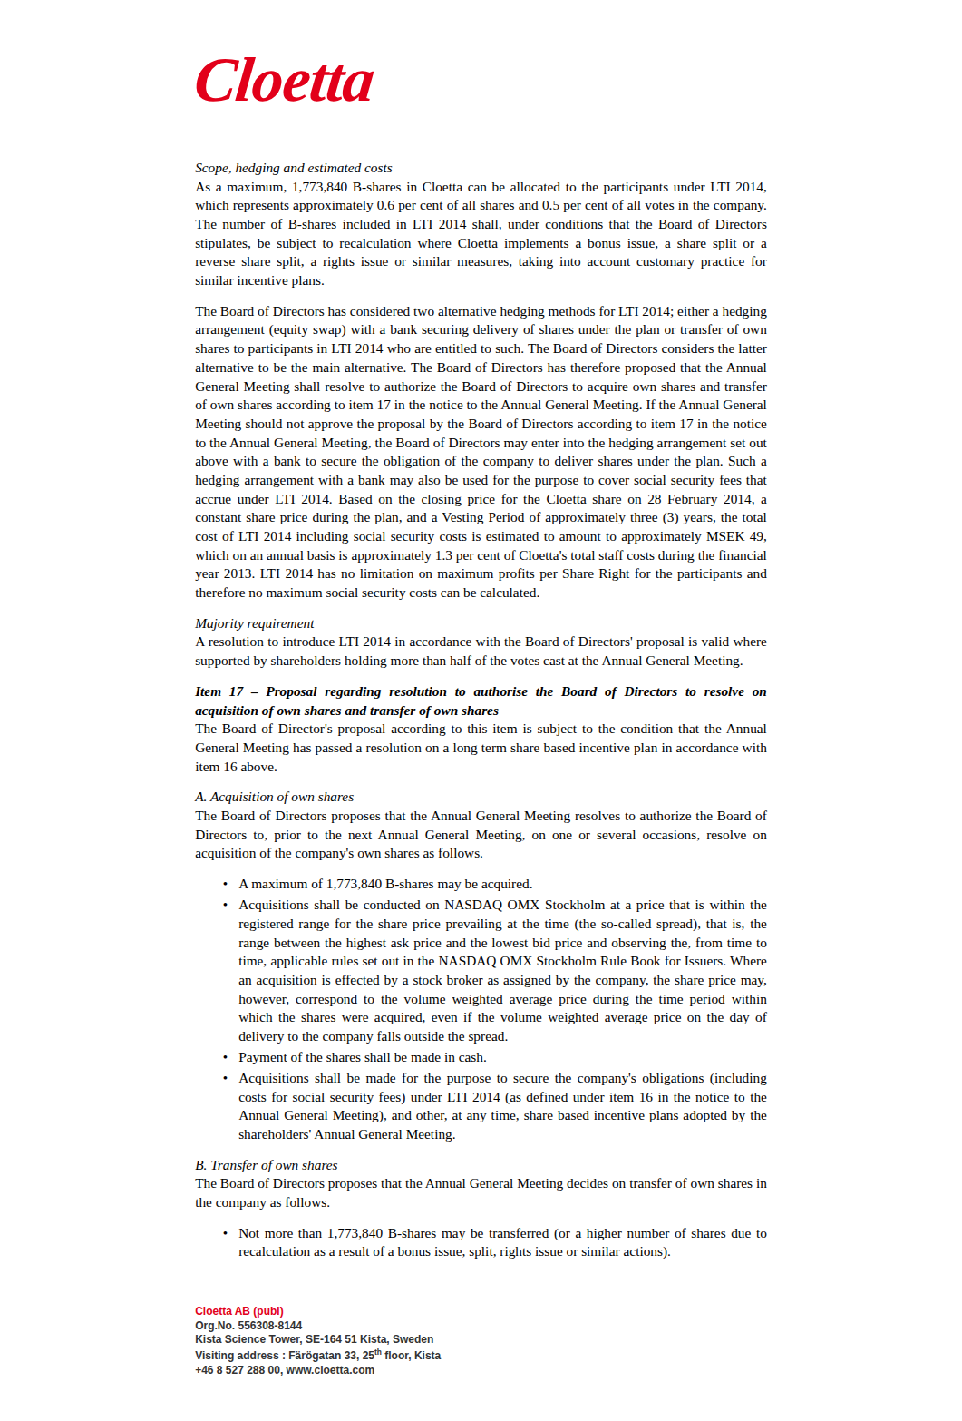Cloetta
Scope, hedging and estimated costs
As a maximum, 1,773,840 B-shares in Cloetta can be allocated to the participants under LTI 2014, which represents approximately 0.6 per cent of all shares and 0.5 per cent of all votes in the company. The number of B-shares included in LTI 2014 shall, under conditions that the Board of Directors stipulates, be subject to recalculation where Cloetta implements a bonus issue, a share split or a reverse share split, a rights issue or similar measures, taking into account customary practice for similar incentive plans.
The Board of Directors has considered two alternative hedging methods for LTI 2014; either a hedging arrangement (equity swap) with a bank securing delivery of shares under the plan or transfer of own shares to participants in LTI 2014 who are entitled to such. The Board of Directors considers the latter alternative to be the main alternative. The Board of Directors has therefore proposed that the Annual General Meeting shall resolve to authorize the Board of Directors to acquire own shares and transfer of own shares according to item 17 in the notice to the Annual General Meeting. If the Annual General Meeting should not approve the proposal by the Board of Directors according to item 17 in the notice to the Annual General Meeting, the Board of Directors may enter into the hedging arrangement set out above with a bank to secure the obligation of the company to deliver shares under the plan. Such a hedging arrangement with a bank may also be used for the purpose to cover social security fees that accrue under LTI 2014. Based on the closing price for the Cloetta share on 28 February 2014, a constant share price during the plan, and a Vesting Period of approximately three (3) years, the total cost of LTI 2014 including social security costs is estimated to amount to approximately MSEK 49, which on an annual basis is approximately 1.3 per cent of Cloetta's total staff costs during the financial year 2013. LTI 2014 has no limitation on maximum profits per Share Right for the participants and therefore no maximum social security costs can be calculated.
Majority requirement
A resolution to introduce LTI 2014 in accordance with the Board of Directors' proposal is valid where supported by shareholders holding more than half of the votes cast at the Annual General Meeting.
Item 17 – Proposal regarding resolution to authorise the Board of Directors to resolve on acquisition of own shares and transfer of own shares
The Board of Director's proposal according to this item is subject to the condition that the Annual General Meeting has passed a resolution on a long term share based incentive plan in accordance with item 16 above.
A. Acquisition of own shares
The Board of Directors proposes that the Annual General Meeting resolves to authorize the Board of Directors to, prior to the next Annual General Meeting, on one or several occasions, resolve on acquisition of the company's own shares as follows.
A maximum of 1,773,840 B-shares may be acquired.
Acquisitions shall be conducted on NASDAQ OMX Stockholm at a price that is within the registered range for the share price prevailing at the time (the so-called spread), that is, the range between the highest ask price and the lowest bid price and observing the, from time to time, applicable rules set out in the NASDAQ OMX Stockholm Rule Book for Issuers. Where an acquisition is effected by a stock broker as assigned by the company, the share price may, however, correspond to the volume weighted average price during the time period within which the shares were acquired, even if the volume weighted average price on the day of delivery to the company falls outside the spread.
Payment of the shares shall be made in cash.
Acquisitions shall be made for the purpose to secure the company's obligations (including costs for social security fees) under LTI 2014 (as defined under item 16 in the notice to the Annual General Meeting), and other, at any time, share based incentive plans adopted by the shareholders' Annual General Meeting.
B. Transfer of own shares
The Board of Directors proposes that the Annual General Meeting decides on transfer of own shares in the company as follows.
Not more than 1,773,840 B-shares may be transferred (or a higher number of shares due to recalculation as a result of a bonus issue, split, rights issue or similar actions).
Cloetta AB (publ)
Org.No. 556308-8144
Kista Science Tower, SE-164 51 Kista, Sweden
Visiting address : Färögatan 33, 25th floor, Kista
+46 8 527 288 00, www.cloetta.com